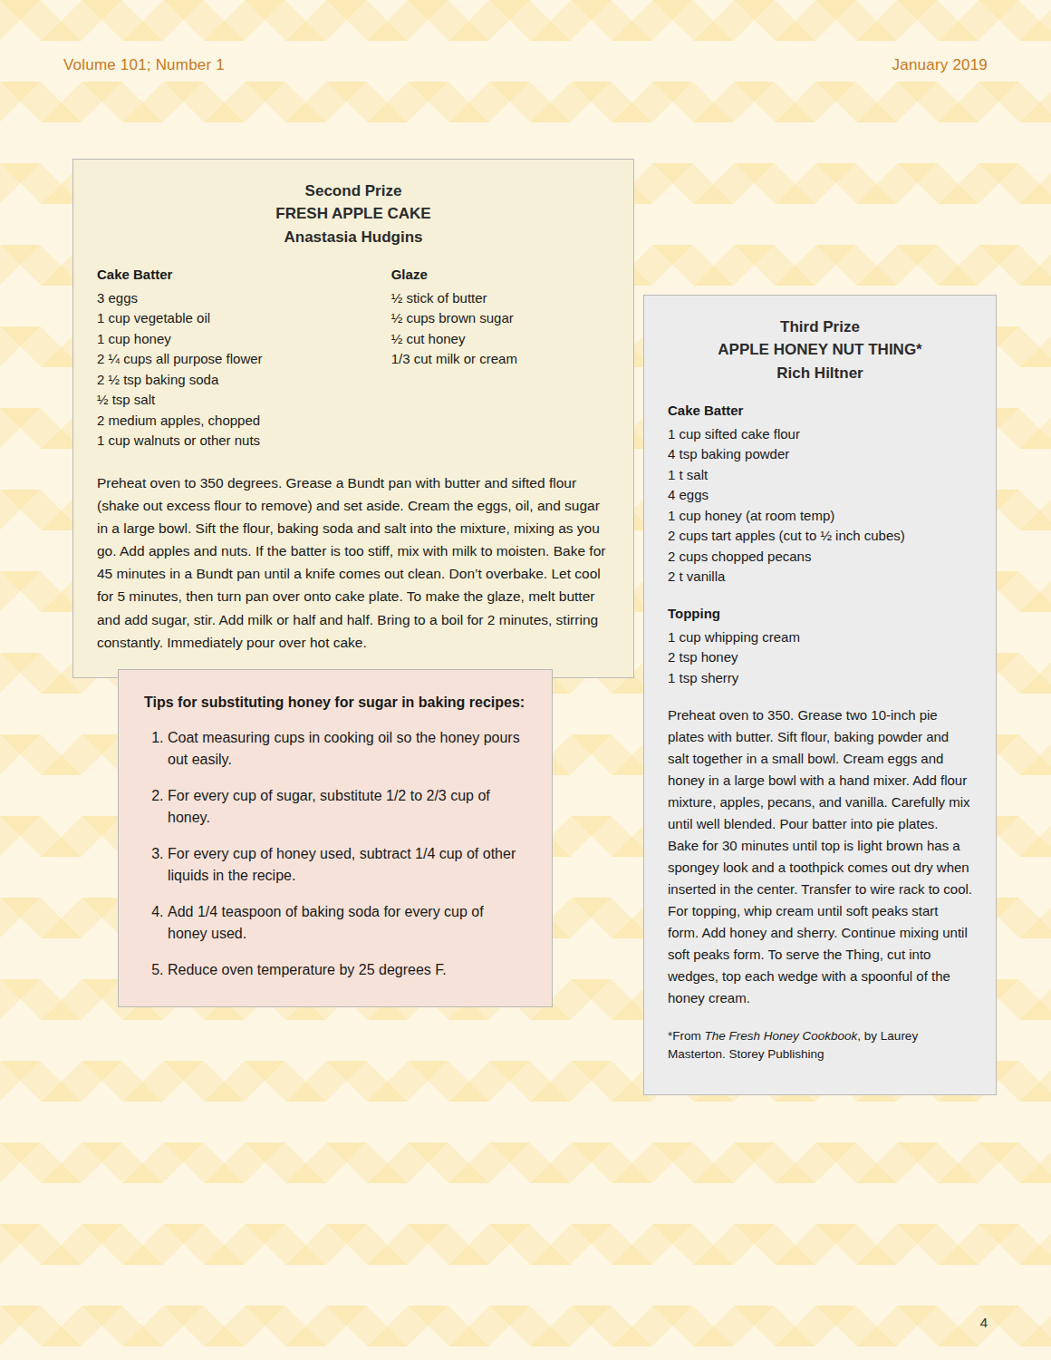Volume 101; Number 1
January 2019
Third Prize APPLE HONEY NUT THING* Rich Hiltner
Cake Batter
1 cup sifted cake flour
4 tsp baking powder
1 t salt
4 eggs
1 cup honey (at room temp)
2 cups tart apples (cut to ½ inch cubes)
2 cups chopped pecans
2 t vanilla
Topping
1 cup whipping cream
2 tsp honey
1 tsp sherry
Preheat oven to 350. Grease two 10-inch pie plates with butter. Sift flour, baking powder and salt together in a small bowl. Cream eggs and honey in a large bowl with a hand mixer. Add flour mixture, apples, pecans, and vanilla. Carefully mix until well blended. Pour batter into pie plates. Bake for 30 minutes until top is light brown has a spongey look and a toothpick comes out dry when inserted in the center. Transfer to wire rack to cool. For topping, whip cream until soft peaks start form. Add honey and sherry. Continue mixing until soft peaks form. To serve the Thing, cut into wedges, top each wedge with a spoonful of the honey cream.
*From The Fresh Honey Cookbook, by Laurey Masterton. Storey Publishing
Second Prize FRESH APPLE CAKE Anastasia Hudgins
Cake Batter
3 eggs
1 cup vegetable oil
1 cup honey
2 ¼ cups all purpose flower
2 ½ tsp baking soda
½ tsp salt
2 medium apples, chopped
1 cup walnuts or other nuts
Glaze
½ stick of butter
½ cups brown sugar
½ cut honey
1/3 cut milk or cream
Preheat oven to 350 degrees. Grease a Bundt pan with butter and sifted flour (shake out excess flour to remove) and set aside. Cream the eggs, oil, and sugar in a large bowl. Sift the flour, baking soda and salt into the mixture, mixing as you go. Add apples and nuts. If the batter is too stiff, mix with milk to moisten. Bake for 45 minutes in a Bundt pan until a knife comes out clean. Don’t overbake. Let cool for 5 minutes, then turn pan over onto cake plate. To make the glaze, melt butter and add sugar, stir. Add milk or half and half. Bring to a boil for 2 minutes, stirring constantly. Immediately pour over hot cake.
Tips for substituting honey for sugar in baking recipes:
Coat measuring cups in cooking oil so the honey pours out easily.
For every cup of sugar, substitute 1/2 to 2/3 cup of honey.
For every cup of honey used, subtract 1/4 cup of other liquids in the recipe.
Add 1/4 teaspoon of baking soda for every cup of honey used.
Reduce oven temperature by 25 degrees F.
4